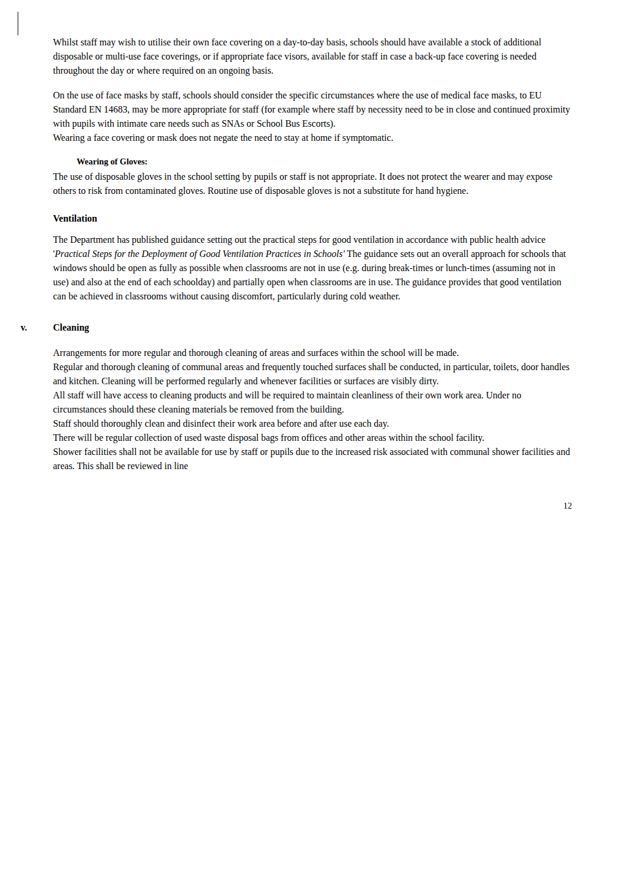Whilst staff may wish to utilise their own face covering on a day-to-day basis, schools should have available a stock of additional disposable or multi-use face coverings, or if appropriate face visors, available for staff in case a back-up face covering is needed throughout the day or where required on an ongoing basis.
On the use of face masks by staff, schools should consider the specific circumstances where the use of medical face masks, to EU Standard EN 14683, may be more appropriate for staff (for example where staff by necessity need to be in close and continued proximity with pupils with intimate care needs such as SNAs or School Bus Escorts).
Wearing a face covering or mask does not negate the need to stay at home if symptomatic.
Wearing of Gloves:
The use of disposable gloves in the school setting by pupils or staff is not appropriate. It does not protect the wearer and may expose others to risk from contaminated gloves. Routine use of disposable gloves is not a substitute for hand hygiene.
Ventilation
The Department has published guidance setting out the practical steps for good ventilation in accordance with public health advice 'Practical Steps for the Deployment of Good Ventilation Practices in Schools' The guidance sets out an overall approach for schools that windows should be open as fully as possible when classrooms are not in use (e.g. during break-times or lunch-times (assuming not in use) and also at the end of each schoolday) and partially open when classrooms are in use. The guidance provides that good ventilation can be achieved in classrooms without causing discomfort, particularly during cold weather.
v.
Cleaning
Arrangements for more regular and thorough cleaning of areas and surfaces within the school will be made.
Regular and thorough cleaning of communal areas and frequently touched surfaces shall be conducted, in particular, toilets, door handles and kitchen. Cleaning will be performed regularly and whenever facilities or surfaces are visibly dirty.
All staff will have access to cleaning products and will be required to maintain cleanliness of their own work area. Under no circumstances should these cleaning materials be removed from the building.
Staff should thoroughly clean and disinfect their work area before and after use each day.
There will be regular collection of used waste disposal bags from offices and other areas within the school facility.
Shower facilities shall not be available for use by staff or pupils due to the increased risk associated with communal shower facilities and areas. This shall be reviewed in line
12